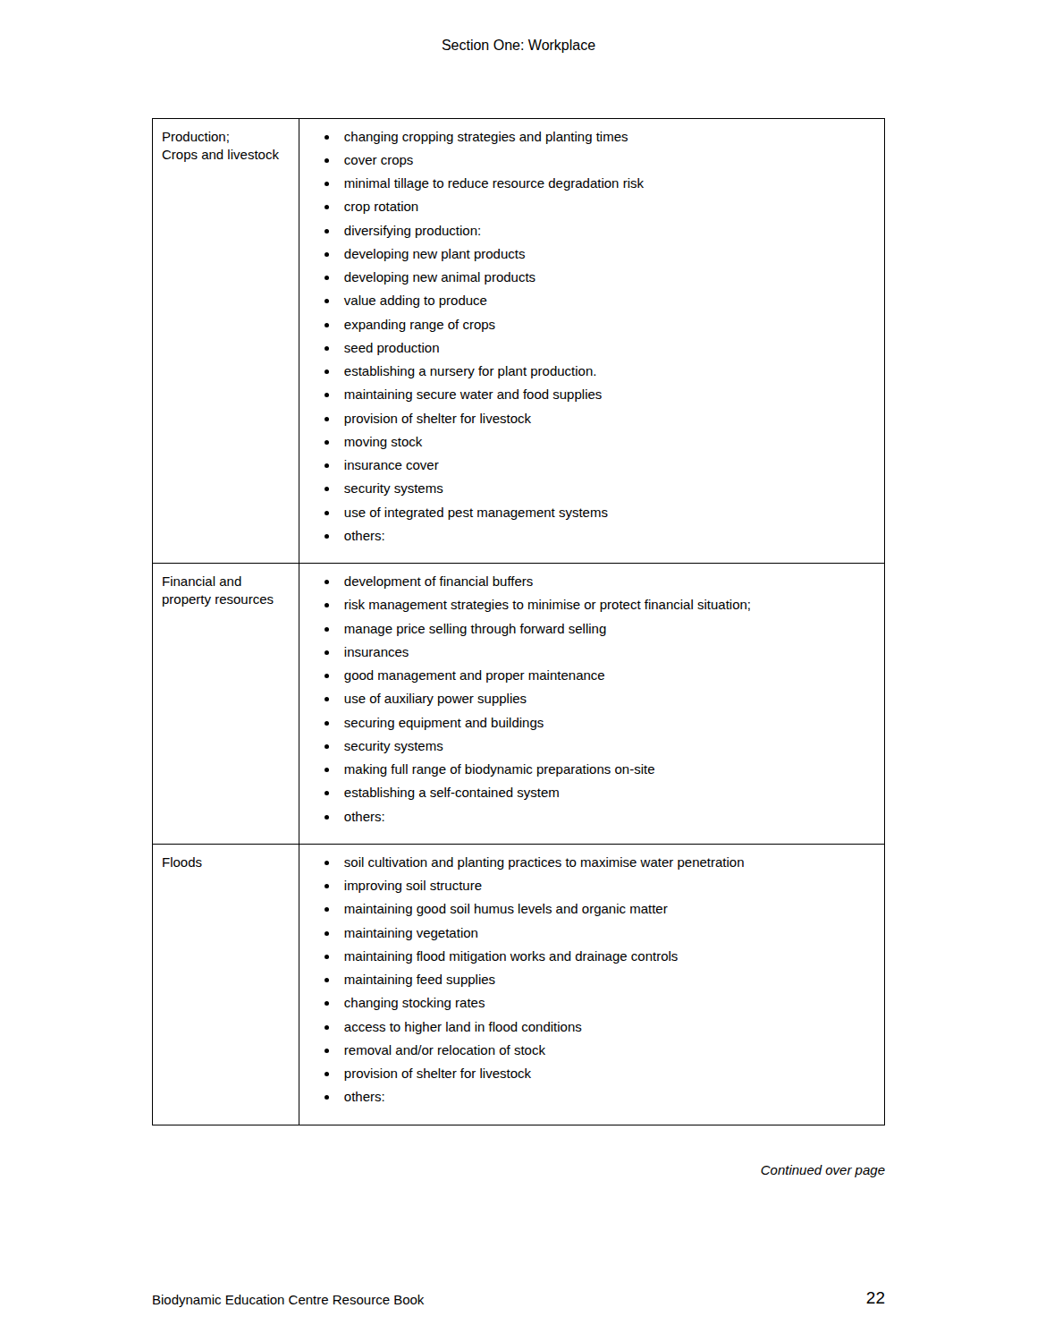Section One: Workplace
| Production; Crops and livestock | changing cropping strategies and planting times cover crops minimal tillage to reduce resource degradation risk crop rotation diversifying production: developing new plant products developing new animal products value adding to produce expanding range of crops seed production establishing a nursery for plant production. maintaining secure water and food supplies provision of shelter for livestock moving stock insurance cover security systems use of integrated pest management systems others: |
| Financial and property resources | development of financial buffers risk management strategies to minimise or protect financial situation; manage price selling through forward selling insurances good management and proper maintenance use of auxiliary power supplies securing equipment and buildings security systems making full range of biodynamic preparations on-site establishing a self-contained system others: |
| Floods | soil cultivation and planting practices to maximise water penetration improving soil structure maintaining good soil humus levels and organic matter maintaining vegetation maintaining flood mitigation works and drainage controls maintaining feed supplies changing stocking rates access to higher land in flood conditions removal and/or relocation of stock provision of shelter for livestock others: |
Continued over page
Biodynamic Education Centre Resource Book 22